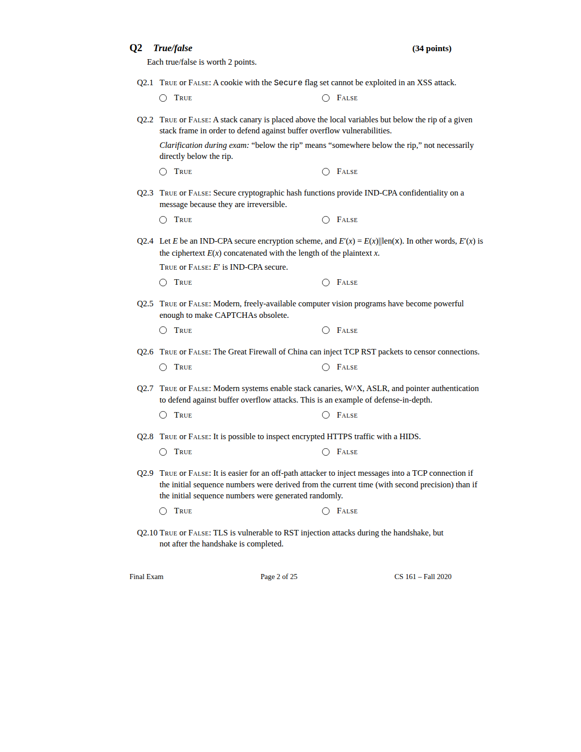Q2 True/false (34 points)
Each true/false is worth 2 points.
Q2.1
True or False: A cookie with the Secure flag set cannot be exploited in an XSS attack.
True
False
Q2.2
True or False: A stack canary is placed above the local variables but below the rip of a given stack frame in order to defend against buffer overflow vulnerabilities.
Clarification during exam: “below the rip” means “somewhere below the rip,” not necessarily directly below the rip.
True
False
Q2.3
True or False: Secure cryptographic hash functions provide IND-CPA confidentiality on a message because they are irreversible.
True
False
Q2.4
Let E be an IND-CPA secure encryption scheme, and E′(x) = E(x)||len(x). In other words, E′(x) is the ciphertext E(x) concatenated with the length of the plaintext x.
True or False: E′ is IND-CPA secure.
True
False
Q2.5
True or False: Modern, freely-available computer vision programs have become powerful enough to make CAPTCHAs obsolete.
True
False
Q2.6
True or False: The Great Firewall of China can inject TCP RST packets to censor connections.
True
False
Q2.7
True or False: Modern systems enable stack canaries, W^X, ASLR, and pointer authentication to defend against buffer overflow attacks. This is an example of defense-in-depth.
True
False
Q2.8
True or False: It is possible to inspect encrypted HTTPS traffic with a HIDS.
True
False
Q2.9
True or False: It is easier for an off-path attacker to inject messages into a TCP connection if the initial sequence numbers were derived from the current time (with second precision) than if the initial sequence numbers were generated randomly.
True
False
Q2.10
True or False: TLS is vulnerable to RST injection attacks during the handshake, but not after the handshake is completed.
Final Exam
Page 2 of 25
CS 161 – Fall 2020